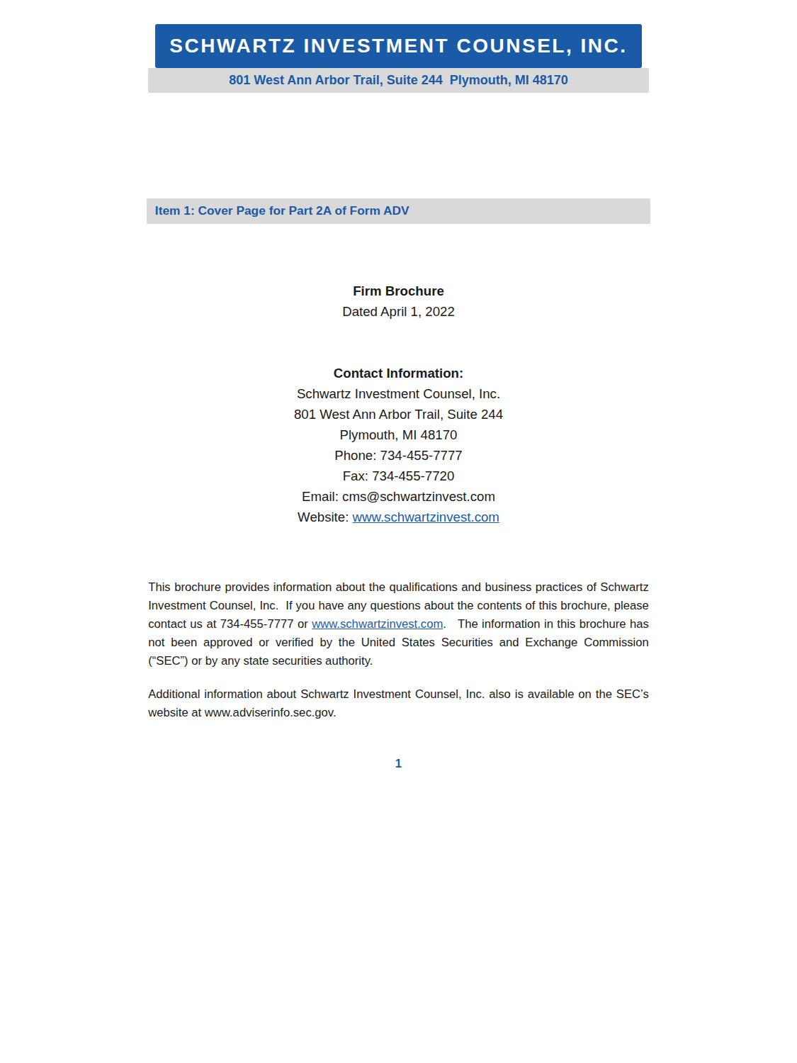SCHWARTZ INVESTMENT COUNSEL, INC.
801 West Ann Arbor Trail, Suite 244 Plymouth, MI 48170
Item 1: Cover Page for Part 2A of Form ADV
Firm Brochure
Dated April 1, 2022
Contact Information:
Schwartz Investment Counsel, Inc.
801 West Ann Arbor Trail, Suite 244
Plymouth, MI 48170
Phone: 734-455-7777
Fax: 734-455-7720
Email: cms@schwartzinvest.com
Website: www.schwartzinvest.com
This brochure provides information about the qualifications and business practices of Schwartz Investment Counsel, Inc. If you have any questions about the contents of this brochure, please contact us at 734-455-7777 or www.schwartzinvest.com. The information in this brochure has not been approved or verified by the United States Securities and Exchange Commission (“SEC”) or by any state securities authority.
Additional information about Schwartz Investment Counsel, Inc. also is available on the SEC’s website at www.adviserinfo.sec.gov.
1